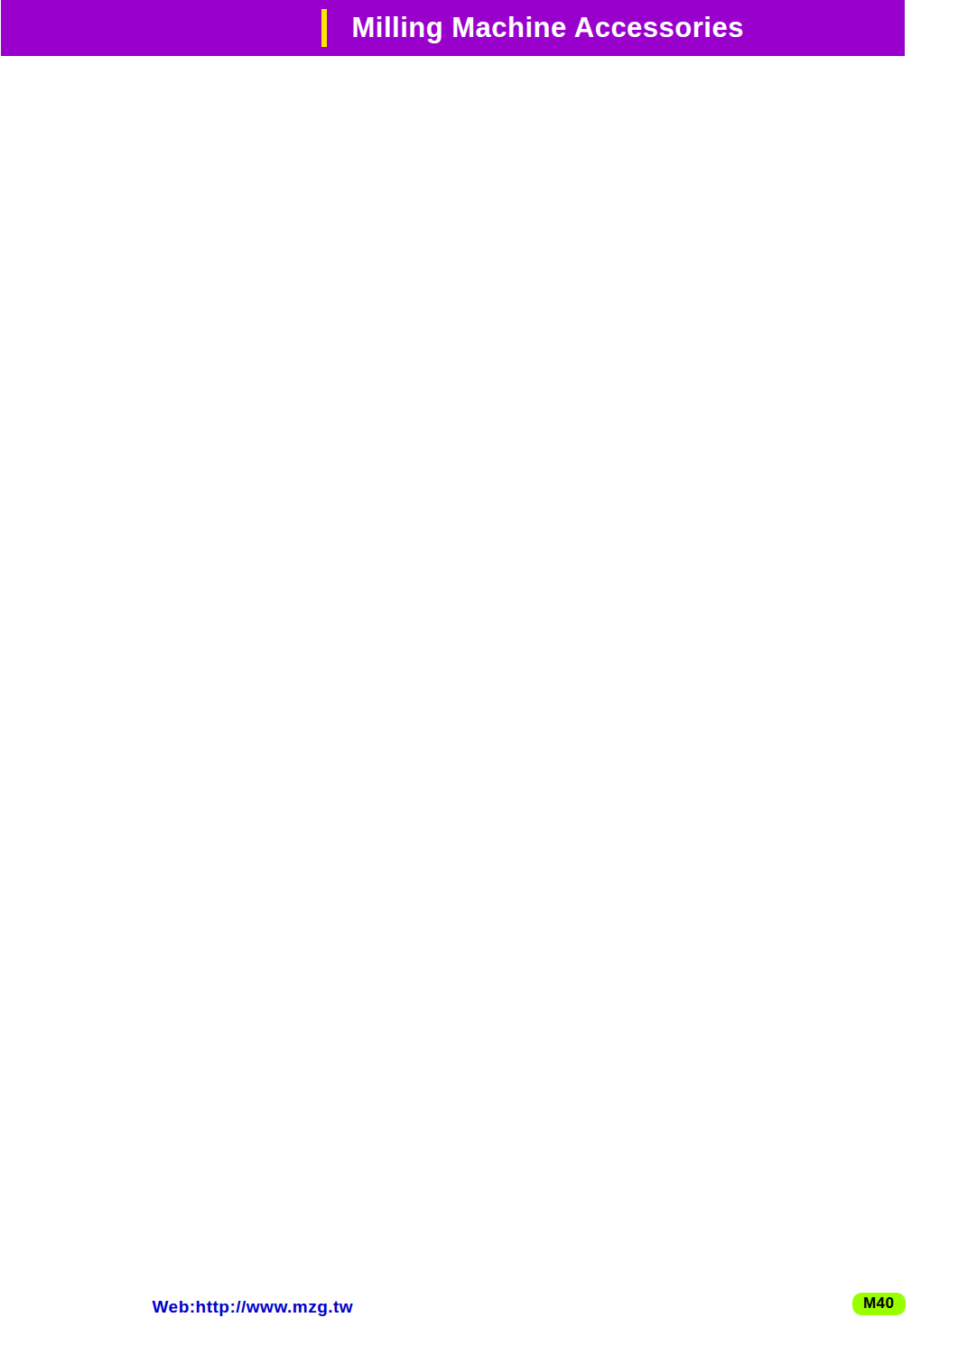Milling Machine Accessories
Web:http://www.mzg.tw
M40